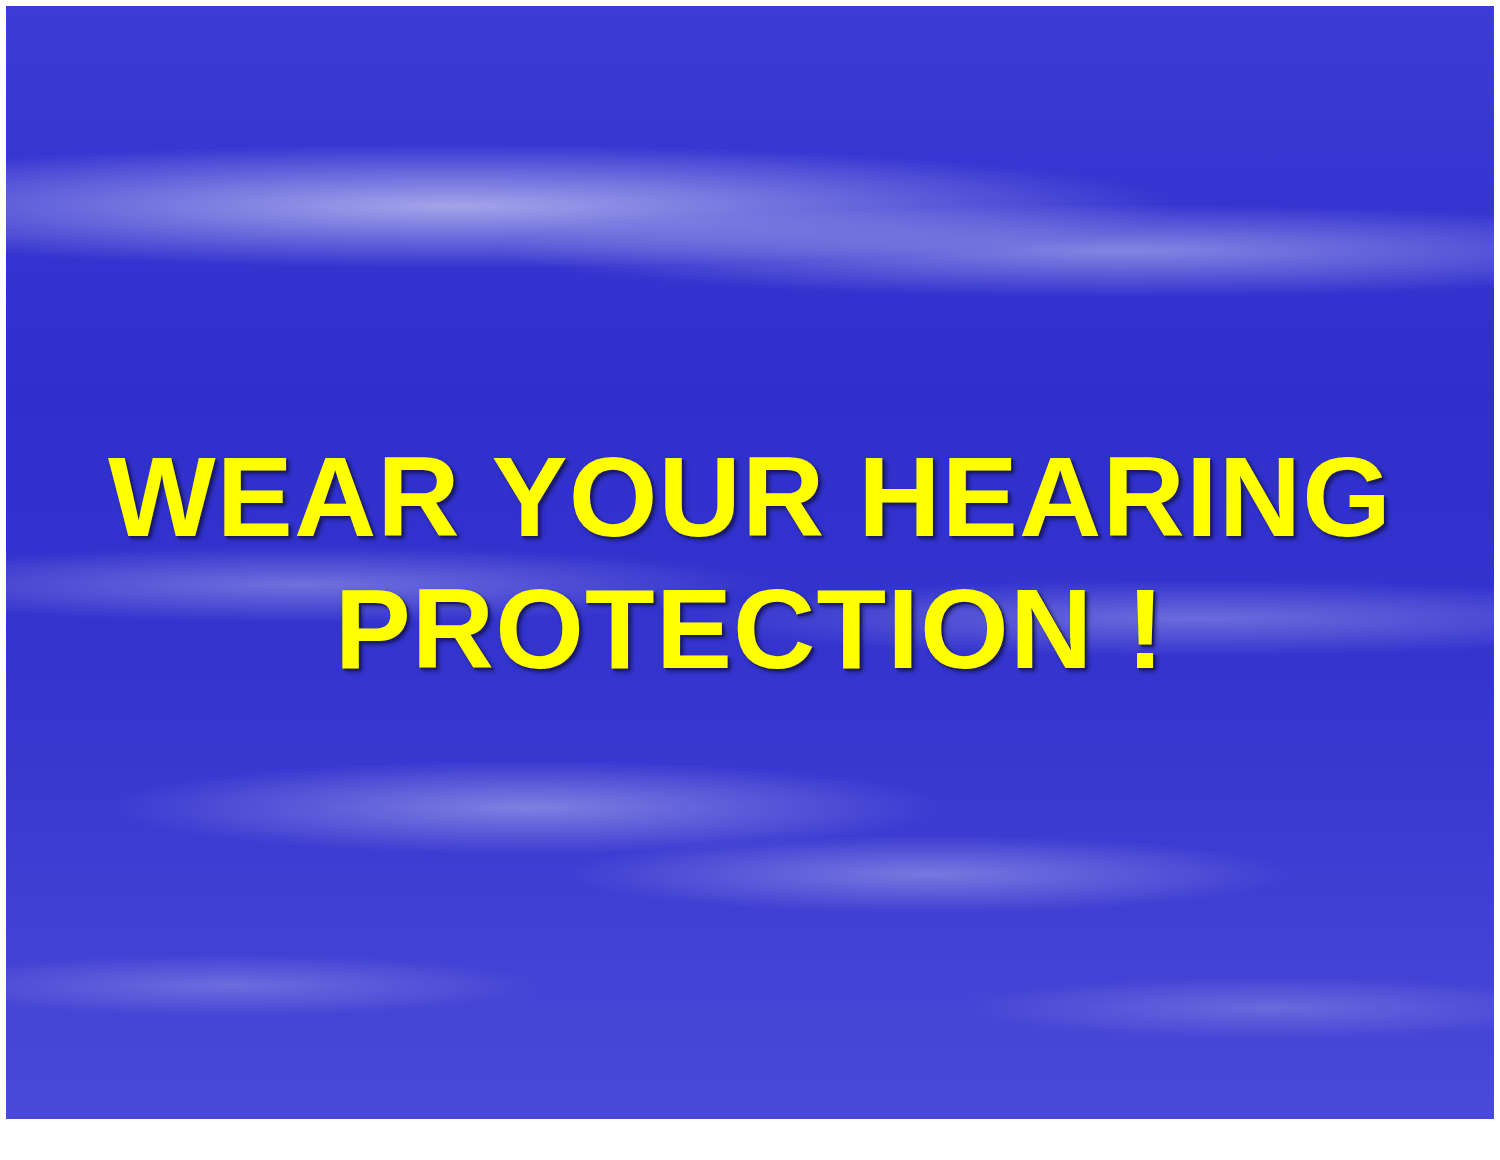WEAR YOUR HEARING PROTECTION !